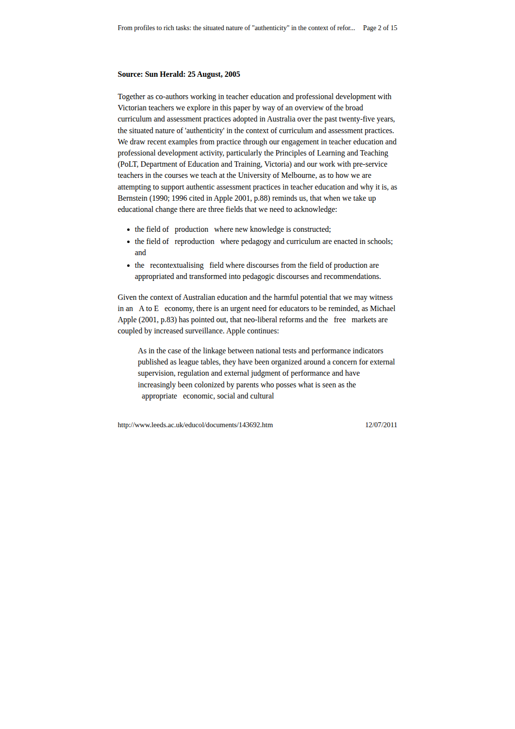From profiles to rich tasks: the situated nature of "authenticity" in the context of refor... Page 2 of 15
Source: Sun Herald: 25 August, 2005
Together as co-authors working in teacher education and professional development with Victorian teachers we explore in this paper by way of an overview of the broad curriculum and assessment practices adopted in Australia over the past twenty-five years, the situated nature of 'authenticity' in the context of curriculum and assessment practices. We draw recent examples from practice through our engagement in teacher education and professional development activity, particularly the Principles of Learning and Teaching (PoLT, Department of Education and Training, Victoria) and our work with pre-service teachers in the courses we teach at the University of Melbourne, as to how we are attempting to support authentic assessment practices in teacher education and why it is, as Bernstein (1990; 1996 cited in Apple 2001, p.88) reminds us, that when we take up educational change there are three fields that we need to acknowledge:
the field of production where new knowledge is constructed;
the field of reproduction where pedagogy and curriculum are enacted in schools; and
the recontextualising field where discourses from the field of production are appropriated and transformed into pedagogic discourses and recommendations.
Given the context of Australian education and the harmful potential that we may witness in an A to E economy, there is an urgent need for educators to be reminded, as Michael Apple (2001, p.83) has pointed out, that neo-liberal reforms and the free markets are coupled by increased surveillance. Apple continues:
As in the case of the linkage between national tests and performance indicators published as league tables, they have been organized around a concern for external supervision, regulation and external judgment of performance and have increasingly been colonized by parents who posses what is seen as the appropriate economic, social and cultural
http://www.leeds.ac.uk/educol/documents/143692.htm 12/07/2011